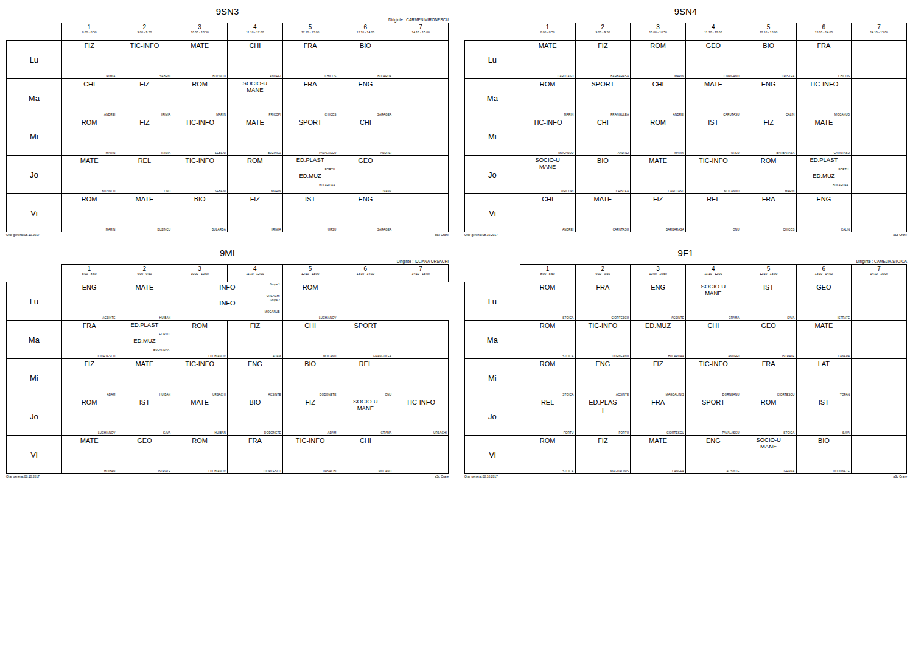9SN3
Diriginte : CARMEN MIRONESCU
| | 1 8:00 - 8:50 | 2 9:00 - 9:50 | 3 10:00 - 10:50 | 4 11:10 - 12:00 | 5 12:10 - 13:00 | 6 13:10 - 14:00 | 7 14:10 - 15:00 |
| --- | --- | --- | --- | --- | --- | --- | --- |
| Lu | FIZ IRIMIA | TIC-INFO SEBENI | MATE BUZINCU | CHI ANDREI | FRA CHICOS | BIO BULARDA | |
| Ma | CHI ANDREI | FIZ IRIMIA | ROM MARIN | SOCIO-U MANE PRICOPI | FRA CHICOS | ENG SARAGEA | |
| Mi | ROM MARIN | FIZ IRIMIA | TIC-INFO SEBENI | MATE BUZINCU | SPORT PAVALASCU | CHI ANDREI | |
| Jo | MATE BUZINCU | REL ONU | TIC-INFO SEBENI | ROM MARIN | ED.PLAST FORTU ED.MUZ BULARDAA | GEO IVANV | |
| Vi | ROM MARIN | MATE BUZINCU | BIO BULARDA | FIZ IRIMIA | IST URSU | ENG SARAGEA | |
Orar generat:08.10.2017 aSc Orare
9SN4
| | 1 8:00 - 8:50 | 2 9:00 - 9:50 | 3 10:00 - 10:50 | 4 11:10 - 12:00 | 5 12:10 - 13:00 | 6 13:10 - 14:00 | 7 14:10 - 15:00 |
| --- | --- | --- | --- | --- | --- | --- | --- |
| Lu | MATE CARUTASU | FIZ BARBARASA | ROM MARIN | GEO CIMPEANU | BIO CRISTEA | FRA CHICOS | |
| Ma | ROM MARIN | SPORT FRANGULEA | CHI ANDREI | MATE CARUTASU | ENG CALIN | TIC-INFO MOCANUD | |
| Mi | TIC-INFO MOCANUD | CHI ANDREI | ROM MARIN | IST URSU | FIZ BARBARASA | MATE CARUTASU | |
| Jo | SOCIO-U MANE PRICOPI | BIO CRISTEA | MATE CARUTASU | TIC-INFO MOCANUD | ROM MARIN | ED.PLAST FORTU ED.MUZ BULARDAA | |
| Vi | CHI ANDREI | MATE CARUTASU | FIZ BARBARASA | REL ONU | FRA CHICOS | ENG CALIN | |
Orar generat:08.10.2017 aSc Orare
9MI
Diriginte : IULIANA URSACHI
| | 1 8:00 - 8:50 | 2 9:00 - 9:50 | 3 10:00 - 10:50 | 4 11:10 - 12:00 | 5 12:10 - 13:00 | 6 13:10 - 14:00 | 7 14:10 - 15:00 |
| --- | --- | --- | --- | --- | --- | --- | --- |
| Lu | ENG ACSINTE | MATE HUIBAN | INFO Grupa 1 URSACHI INFO Grupa 2 MOCANUB | ROM LUCHIANOV | |
| Ma | FRA CIORTESCU | ED.PLAST FORTU ED.MUZ BULARDAA | ROM LUCHIANOV | FIZ ADAM | CHI MOCANU | SPORT FRANGULEA | |
| Mi | FIZ ADAM | MATE HUIBAN | TIC-INFO URSACHI | ENG ACSINTE | BIO DODONETE | REL ONU | |
| Jo | ROM LUCHIANOV | IST SAVA | MATE HUIBAN | BIO DODONETE | FIZ ADAM | SOCIO-U MANE GRAMA | TIC-INFO URSACHI |
| Vi | MATE HUIBAN | GEO ISTRATE | ROM LUCHIANOV | FRA CIORTESCU | TIC-INFO URSACHI | CHI MOCANU | |
Orar generat:08.10.2017 aSc Orare
9F1
Diriginte : CAMELIA STOICA
| | 1 8:00 - 8:50 | 2 9:00 - 9:50 | 3 10:00 - 10:50 | 4 11:10 - 12:00 | 5 12:10 - 13:00 | 6 13:10 - 14:00 | 7 14:10 - 15:00 |
| --- | --- | --- | --- | --- | --- | --- | --- |
| Lu | ROM STOICA | FRA CIORTESCU | ENG ACSINTE | SOCIO-U MANE GRAMA | IST SAVA | GEO ISTRATE | |
| Ma | ROM STOICA | TIC-INFO DORNEANU | ED.MUZ BULARDAA | CHI ANDREI | GEO ISTRATE | MATE CANEPA | |
| Mi | ROM STOICA | ENG ACSINTE | FIZ MAGDALINIS | TIC-INFO DORNEANU | FRA CIORTESCU | LAT TOFAN | |
| Jo | REL FORTU | ED.PLAS T FORTU | FRA CIORTESCU | SPORT PAVALASCU | ROM STOICA | IST SAVA | |
| Vi | ROM STOICA | FIZ MAGDALINIS | MATE CANEPA | ENG ACSINTE | SOCIO-U MANE GRAMA | BIO DODONETE | |
Orar generat:08.10.2017 aSc Orare